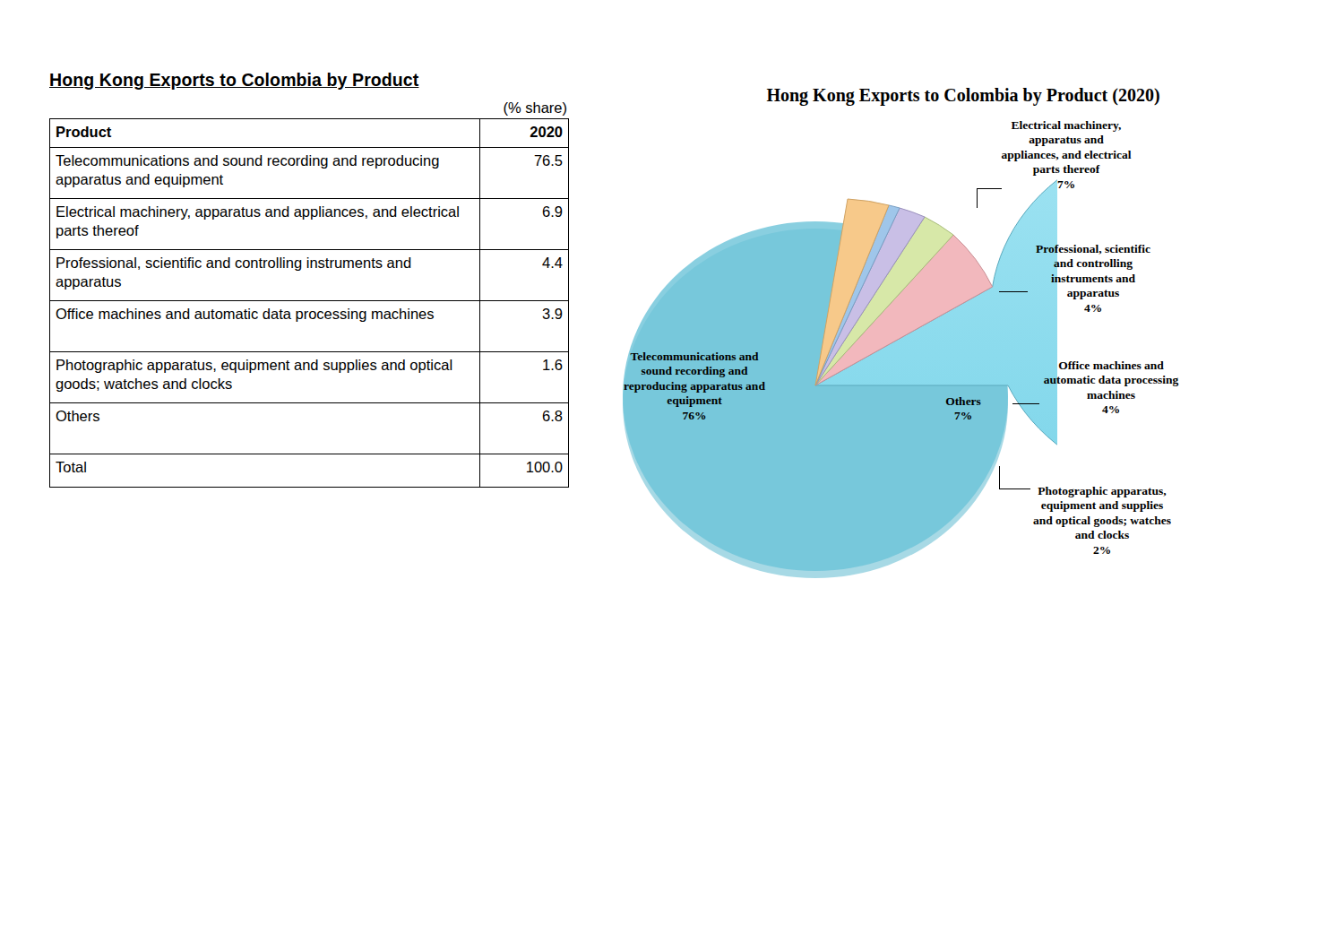Hong Kong Exports to Colombia by Product
(% share)
| Product | 2020 |
| --- | --- |
| Telecommunications and sound recording and reproducing apparatus and equipment | 76.5 |
| Electrical machinery, apparatus and appliances, and electrical parts thereof | 6.9 |
| Professional, scientific and controlling instruments and apparatus | 4.4 |
| Office machines and automatic data processing machines | 3.9 |
| Photographic apparatus, equipment and supplies and optical goods; watches and clocks | 1.6 |
| Others | 6.8 |
| Total | 100.0 |
Hong Kong Exports to Colombia by Product (2020)
Electrical machinery, apparatus and appliances, and electrical parts thereof 7%
Professional, scientific and controlling instruments and apparatus 4%
Office machines and automatic data processing machines 4%
Photographic apparatus, equipment and supplies and optical goods; watches and clocks 2%
Others 7%
Telecommunications and sound recording and reproducing apparatus and equipment 76%